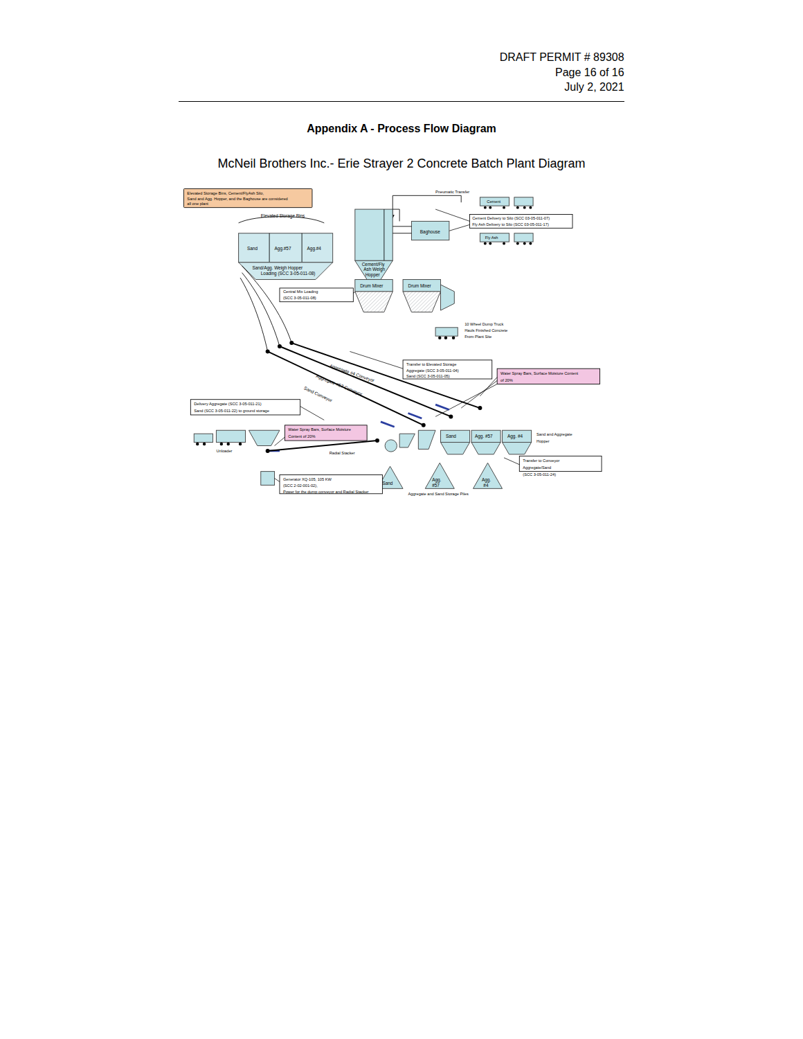DRAFT PERMIT # 89308 Page 16 of 16 July 2, 2021
Appendix A - Process Flow Diagram
McNeil Brothers Inc.- Erie Strayer 2 Concrete Batch Plant Diagram
Elevated Storage Bins, Cement/FlyAsh Silo, Sand and Agg. Hopper, and the Baghouse are considered all one plant Pneumatic Transfer Cement Cement Delivery to Silo (SCC 03-05-011-07) Fly Ash Delivery to Silo (SCC 03-05-011-17) Fly Ash Elevated Cement/ Fly Ash Silo Cement/Fly Ash Weigh Hopper Baghouse Elevated Storage Bins Sand Agg.#57 Agg.#4 Sand/Agg. Weigh Hopper Loading (SCC 3-05-011-08) Central Mix Loading (SCC 3-05-011-08) Drum Mixer Drum Mixer 10 Wheel Dump Truck Hauls Finished Concrete From Plant Site Aggregate #4 Conveyor Aggregate #57 Conveyor Sand Conveyor Transfer to Elevated Storage Aggregate (SCC 3-05-011-04) Sand (SCC 3-05-011-05) Water Spray Bars, Surface Moisture Content of 20% Delivery Aggregate (SCC 3-05-011-21) Sand (SCC 3-05-011-22) to ground storage Unloader Water Spray Bars, Surface Moisture Content of 20% Radial Stacker Sand Agg. #57 Agg. #4 Sand and Aggregate Hopper Transfer to Conveyor Aggregate/Sand (SCC 3-05-011-24) Sand Agg. #57 Agg. #4 Aggregate and Sand Storage Piles Generator XQ-105, 105 KW (SCC 2-02-001-02), Power for the dump conveyor and Radial Stacker